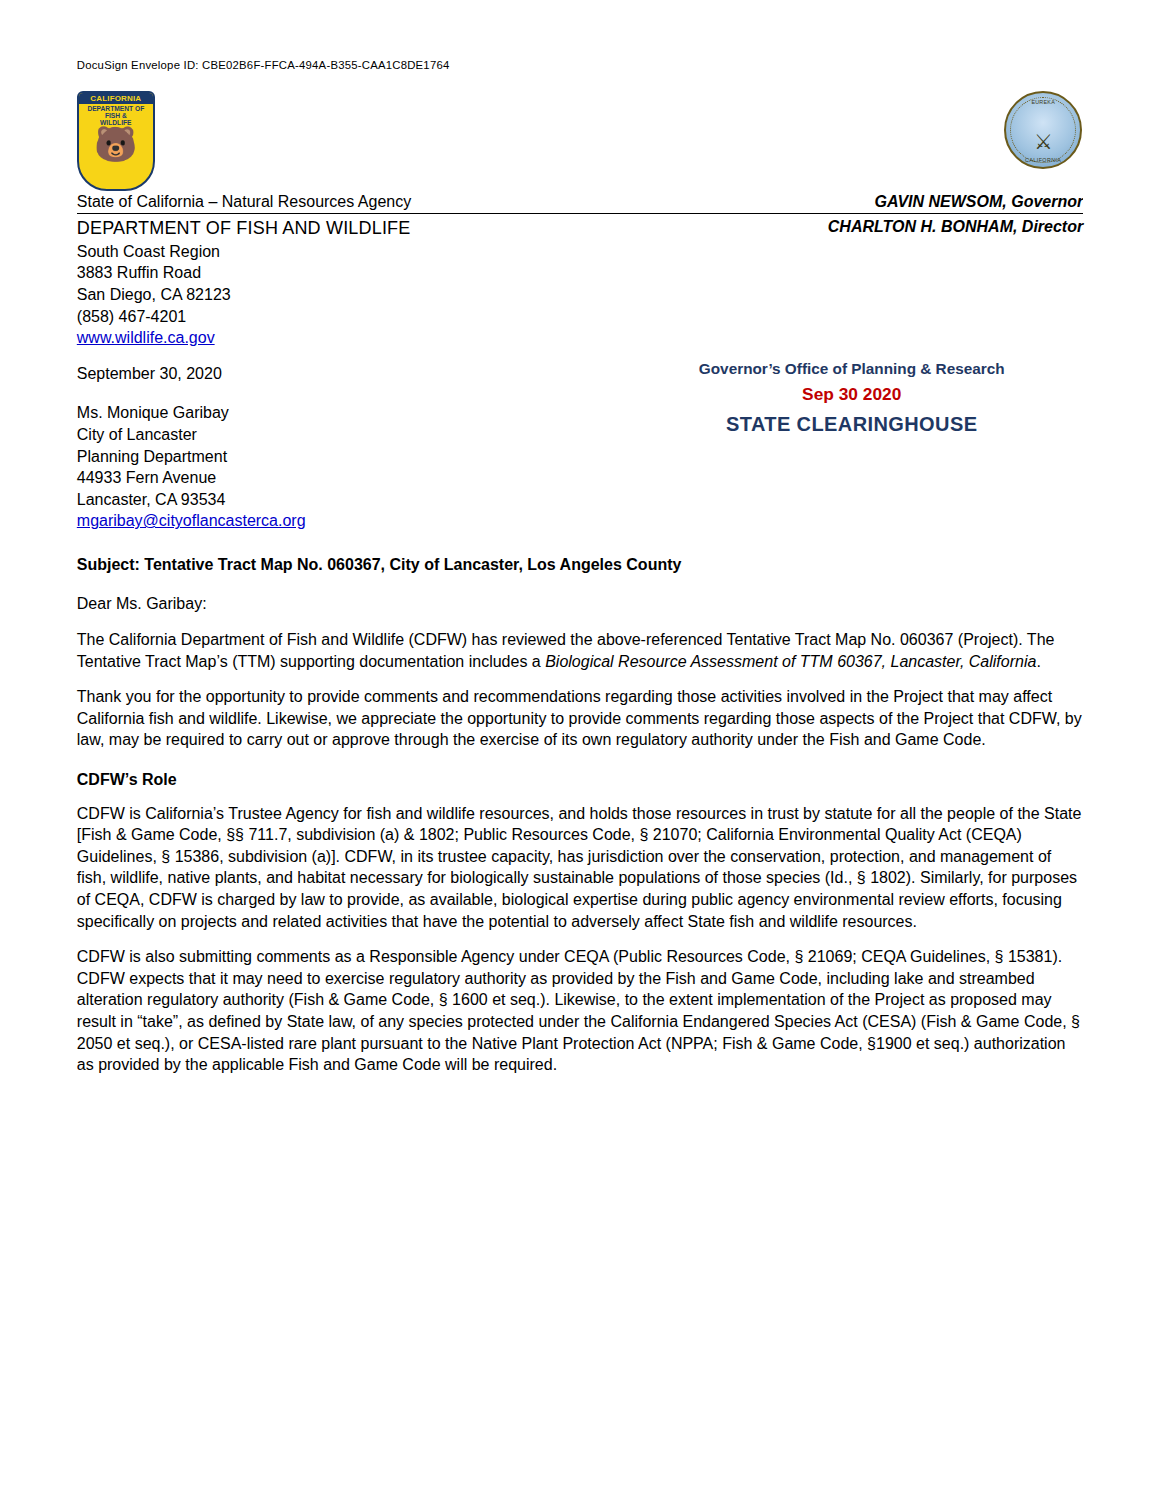DocuSign Envelope ID: CBE02B6F-FFCA-494A-B355-CAA1C8DE1764
CALIFORNIA
DEPARTMENT OF
FISH &
WILDLIFE
🐻
EUREKA
⚔
CALIFORNIA
| State of California – Natural Resources Agency GAVIN NEWSOM, Governor |
| DEPARTMENT OF FISH AND WILDLIFE | CHARLTON H. BONHAM, Director |
| South Coast Region 3883 Ruffin Road San Diego, CA 82123 (858) 467-4201 www.wildlife.ca.gov |
Governor’s Office of Planning & Research
Sep 30 2020
STATE CLEARINGHOUSE
September 30, 2020
Ms. Monique Garibay
City of Lancaster
Planning Department
44933 Fern Avenue
Lancaster, CA 93534
mgaribay@cityoflancasterca.org
Subject: Tentative Tract Map No. 060367, City of Lancaster, Los Angeles County
Dear Ms. Garibay:
The California Department of Fish and Wildlife (CDFW) has reviewed the above-referenced Tentative Tract Map No. 060367 (Project). The Tentative Tract Map’s (TTM) supporting documentation includes a Biological Resource Assessment of TTM 60367, Lancaster, California.
Thank you for the opportunity to provide comments and recommendations regarding those activities involved in the Project that may affect California fish and wildlife. Likewise, we appreciate the opportunity to provide comments regarding those aspects of the Project that CDFW, by law, may be required to carry out or approve through the exercise of its own regulatory authority under the Fish and Game Code.
CDFW’s Role
CDFW is California’s Trustee Agency for fish and wildlife resources, and holds those resources in trust by statute for all the people of the State [Fish & Game Code, §§ 711.7, subdivision (a) & 1802; Public Resources Code, § 21070; California Environmental Quality Act (CEQA) Guidelines, § 15386, subdivision (a)]. CDFW, in its trustee capacity, has jurisdiction over the conservation, protection, and management of fish, wildlife, native plants, and habitat necessary for biologically sustainable populations of those species (Id., § 1802). Similarly, for purposes of CEQA, CDFW is charged by law to provide, as available, biological expertise during public agency environmental review efforts, focusing specifically on projects and related activities that have the potential to adversely affect State fish and wildlife resources.
CDFW is also submitting comments as a Responsible Agency under CEQA (Public Resources Code, § 21069; CEQA Guidelines, § 15381). CDFW expects that it may need to exercise regulatory authority as provided by the Fish and Game Code, including lake and streambed alteration regulatory authority (Fish & Game Code, § 1600 et seq.). Likewise, to the extent implementation of the Project as proposed may result in “take”, as defined by State law, of any species protected under the California Endangered Species Act (CESA) (Fish & Game Code, § 2050 et seq.), or CESA-listed rare plant pursuant to the Native Plant Protection Act (NPPA; Fish & Game Code, §1900 et seq.) authorization as provided by the applicable Fish and Game Code will be required.